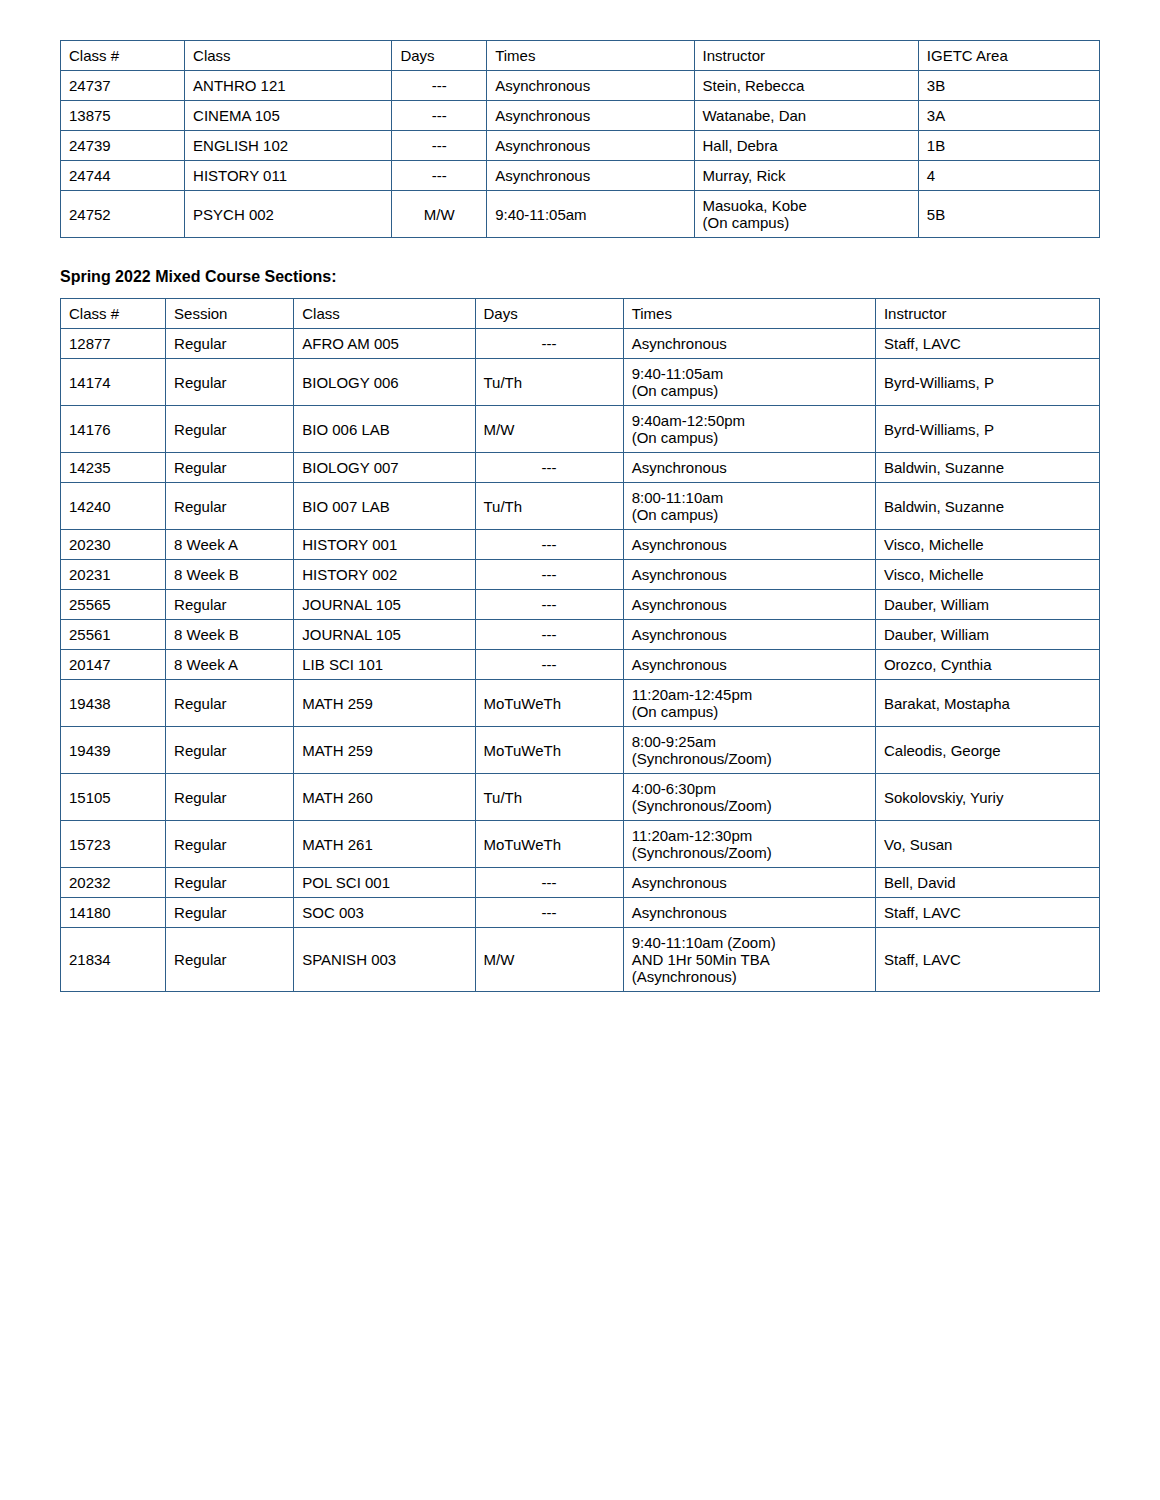| Class # | Class | Days | Times | Instructor | IGETC Area |
| --- | --- | --- | --- | --- | --- |
| 24737 | ANTHRO 121 | --- | Asynchronous | Stein, Rebecca | 3B |
| 13875 | CINEMA 105 | --- | Asynchronous | Watanabe, Dan | 3A |
| 24739 | ENGLISH 102 | --- | Asynchronous | Hall, Debra | 1B |
| 24744 | HISTORY 011 | --- | Asynchronous | Murray, Rick | 4 |
| 24752 | PSYCH 002 | M/W | 9:40-11:05am | Masuoka, Kobe (On campus) | 5B |
Spring 2022 Mixed Course Sections:
| Class # | Session | Class | Days | Times | Instructor |
| --- | --- | --- | --- | --- | --- |
| 12877 | Regular | AFRO AM 005 | --- | Asynchronous | Staff, LAVC |
| 14174 | Regular | BIOLOGY 006 | Tu/Th | 9:40-11:05am (On campus) | Byrd-Williams, P |
| 14176 | Regular | BIO 006 LAB | M/W | 9:40am-12:50pm (On campus) | Byrd-Williams, P |
| 14235 | Regular | BIOLOGY 007 | --- | Asynchronous | Baldwin, Suzanne |
| 14240 | Regular | BIO 007 LAB | Tu/Th | 8:00-11:10am (On campus) | Baldwin, Suzanne |
| 20230 | 8 Week A | HISTORY 001 | --- | Asynchronous | Visco, Michelle |
| 20231 | 8 Week B | HISTORY 002 | --- | Asynchronous | Visco, Michelle |
| 25565 | Regular | JOURNAL 105 | --- | Asynchronous | Dauber, William |
| 25561 | 8 Week B | JOURNAL 105 | --- | Asynchronous | Dauber, William |
| 20147 | 8 Week A | LIB SCI 101 | --- | Asynchronous | Orozco, Cynthia |
| 19438 | Regular | MATH 259 | MoTuWeTh | 11:20am-12:45pm (On campus) | Barakat, Mostapha |
| 19439 | Regular | MATH 259 | MoTuWeTh | 8:00-9:25am (Synchronous/Zoom) | Caleodis, George |
| 15105 | Regular | MATH 260 | Tu/Th | 4:00-6:30pm (Synchronous/Zoom) | Sokolovskiy, Yuriy |
| 15723 | Regular | MATH 261 | MoTuWeTh | 11:20am-12:30pm (Synchronous/Zoom) | Vo, Susan |
| 20232 | Regular | POL SCI 001 | --- | Asynchronous | Bell, David |
| 14180 | Regular | SOC 003 | --- | Asynchronous | Staff, LAVC |
| 21834 | Regular | SPANISH 003 | M/W | 9:40-11:10am (Zoom) AND 1Hr 50Min TBA (Asynchronous) | Staff, LAVC |